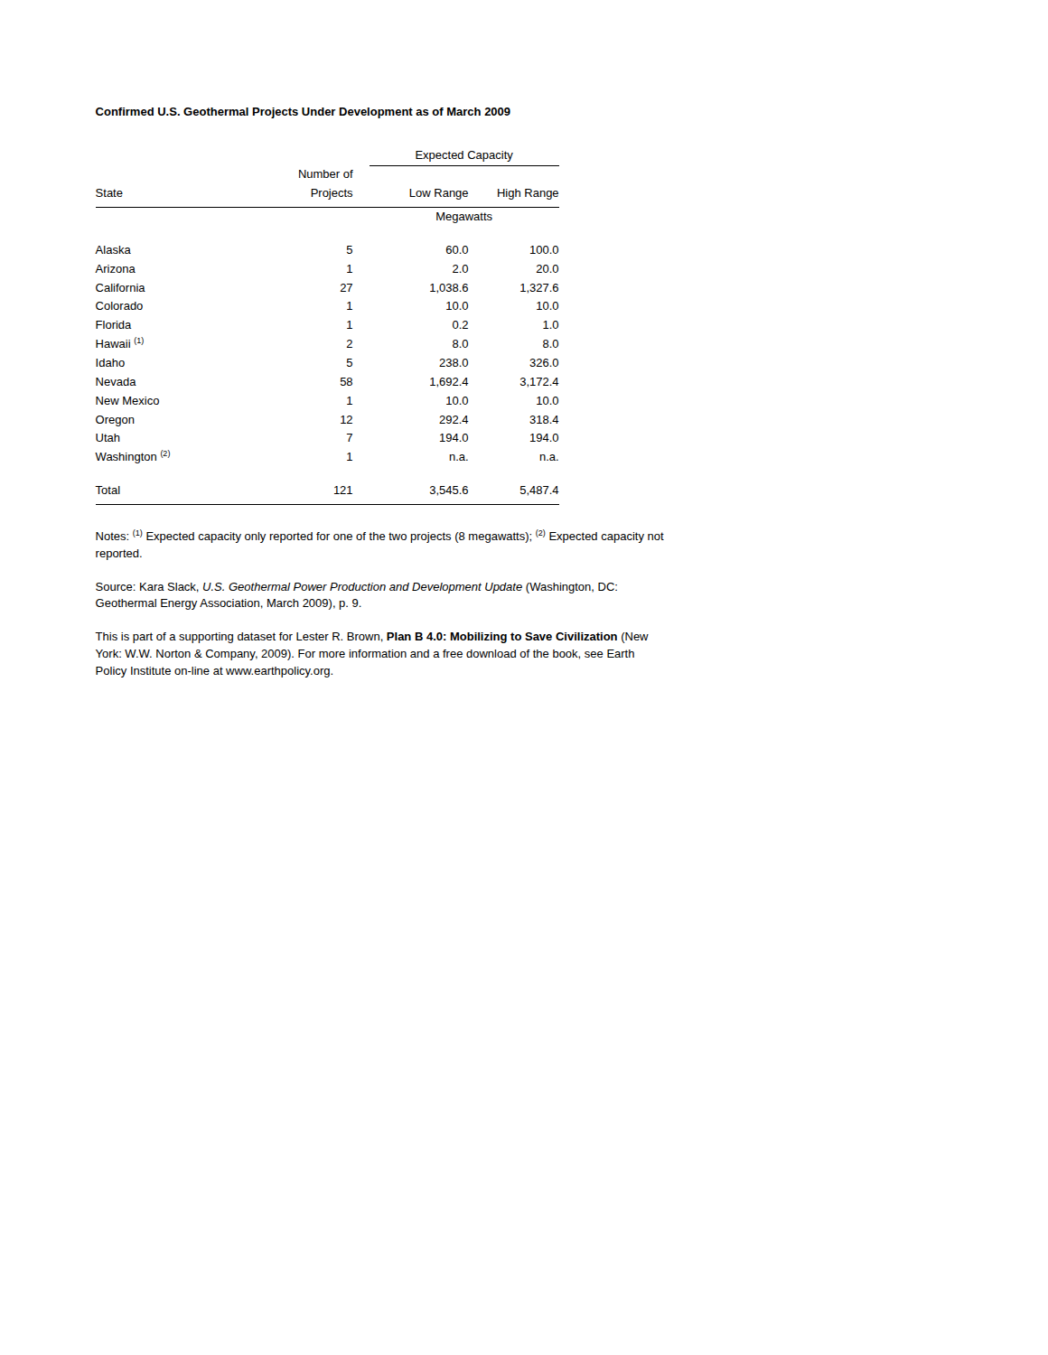Confirmed U.S. Geothermal Projects Under Development as of March 2009
| | | Expected Capacity |
| | Number of | | |
| State | Projects | Low Range | High Range |
| | | Megawatts |
| Alaska | 5 | 60.0 | 100.0 |
| Arizona | 1 | 2.0 | 20.0 |
| California | 27 | 1,038.6 | 1,327.6 |
| Colorado | 1 | 10.0 | 10.0 |
| Florida | 1 | 0.2 | 1.0 |
| Hawaii (1) | 2 | 8.0 | 8.0 |
| Idaho | 5 | 238.0 | 326.0 |
| Nevada | 58 | 1,692.4 | 3,172.4 |
| New Mexico | 1 | 10.0 | 10.0 |
| Oregon | 12 | 292.4 | 318.4 |
| Utah | 7 | 194.0 | 194.0 |
| Washington (2) | 1 | n.a. | n.a. |
| Total | 121 | 3,545.6 | 5,487.4 |
Notes: (1) Expected capacity only reported for one of the two projects (8 megawatts); (2) Expected capacity not reported.
Source: Kara Slack, U.S. Geothermal Power Production and Development Update (Washington, DC: Geothermal Energy Association, March 2009), p. 9.
This is part of a supporting dataset for Lester R. Brown, Plan B 4.0: Mobilizing to Save Civilization (New York: W.W. Norton & Company, 2009). For more information and a free download of the book, see Earth Policy Institute on-line at www.earthpolicy.org.